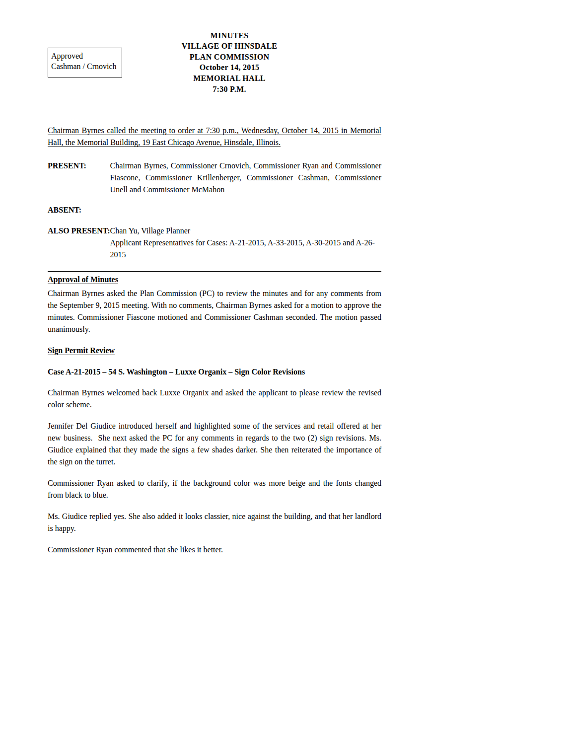Approved
Cashman / Crnovich
MINUTES
VILLAGE OF HINSDALE
PLAN COMMISSION
October 14, 2015
MEMORIAL HALL
7:30 P.M.
Chairman Byrnes called the meeting to order at 7:30 p.m., Wednesday, October 14, 2015 in Memorial Hall, the Memorial Building, 19 East Chicago Avenue, Hinsdale, Illinois.
| PRESENT: | Chairman Byrnes, Commissioner Crnovich, Commissioner Ryan and Commissioner Fiascone, Commissioner Krillenberger, Commissioner Cashman, Commissioner Unell and Commissioner McMahon |
| ABSENT: | |
| ALSO PRESENT: | Chan Yu, Village Planner Applicant Representatives for Cases: A-21-2015, A-33-2015, A-30-2015 and A-26-2015 |
Approval of Minutes
Chairman Byrnes asked the Plan Commission (PC) to review the minutes and for any comments from the September 9, 2015 meeting. With no comments, Chairman Byrnes asked for a motion to approve the minutes. Commissioner Fiascone motioned and Commissioner Cashman seconded. The motion passed unanimously.
Sign Permit Review
Case A-21-2015 – 54 S. Washington – Luxxe Organix – Sign Color Revisions
Chairman Byrnes welcomed back Luxxe Organix and asked the applicant to please review the revised color scheme.
Jennifer Del Giudice introduced herself and highlighted some of the services and retail offered at her new business. She next asked the PC for any comments in regards to the two (2) sign revisions. Ms. Giudice explained that they made the signs a few shades darker. She then reiterated the importance of the sign on the turret.
Commissioner Ryan asked to clarify, if the background color was more beige and the fonts changed from black to blue.
Ms. Giudice replied yes. She also added it looks classier, nice against the building, and that her landlord is happy.
Commissioner Ryan commented that she likes it better.